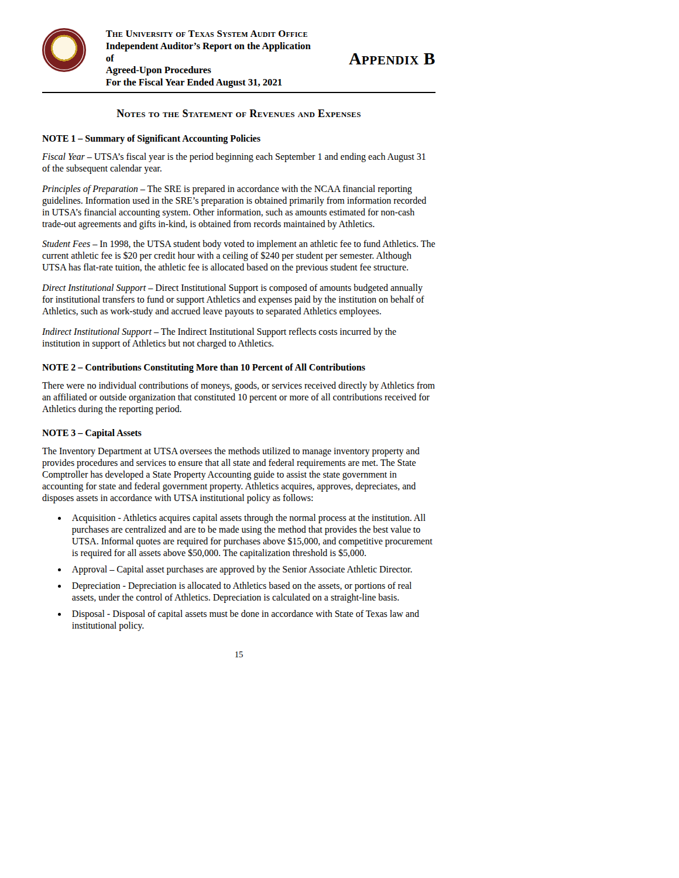The University of Texas System Audit Office
Independent Auditor’s Report on the Application of
Agreed-Upon Procedures
For the Fiscal Year Ended August 31, 2021
Appendix B
Notes to the Statement of Revenues and Expenses
NOTE 1 – Summary of Significant Accounting Policies
Fiscal Year – UTSA’s fiscal year is the period beginning each September 1 and ending each August 31 of the subsequent calendar year.
Principles of Preparation – The SRE is prepared in accordance with the NCAA financial reporting guidelines. Information used in the SRE’s preparation is obtained primarily from information recorded in UTSA’s financial accounting system. Other information, such as amounts estimated for non-cash trade-out agreements and gifts in-kind, is obtained from records maintained by Athletics.
Student Fees – In 1998, the UTSA student body voted to implement an athletic fee to fund Athletics. The current athletic fee is $20 per credit hour with a ceiling of $240 per student per semester. Although UTSA has flat-rate tuition, the athletic fee is allocated based on the previous student fee structure.
Direct Institutional Support – Direct Institutional Support is composed of amounts budgeted annually for institutional transfers to fund or support Athletics and expenses paid by the institution on behalf of Athletics, such as work-study and accrued leave payouts to separated Athletics employees.
Indirect Institutional Support – The Indirect Institutional Support reflects costs incurred by the institution in support of Athletics but not charged to Athletics.
NOTE 2 – Contributions Constituting More than 10 Percent of All Contributions
There were no individual contributions of moneys, goods, or services received directly by Athletics from an affiliated or outside organization that constituted 10 percent or more of all contributions received for Athletics during the reporting period.
NOTE 3 – Capital Assets
The Inventory Department at UTSA oversees the methods utilized to manage inventory property and provides procedures and services to ensure that all state and federal requirements are met. The State Comptroller has developed a State Property Accounting guide to assist the state government in accounting for state and federal government property. Athletics acquires, approves, depreciates, and disposes assets in accordance with UTSA institutional policy as follows:
Acquisition - Athletics acquires capital assets through the normal process at the institution. All purchases are centralized and are to be made using the method that provides the best value to UTSA. Informal quotes are required for purchases above $15,000, and competitive procurement is required for all assets above $50,000. The capitalization threshold is $5,000.
Approval – Capital asset purchases are approved by the Senior Associate Athletic Director.
Depreciation - Depreciation is allocated to Athletics based on the assets, or portions of real assets, under the control of Athletics. Depreciation is calculated on a straight-line basis.
Disposal - Disposal of capital assets must be done in accordance with State of Texas law and institutional policy.
15